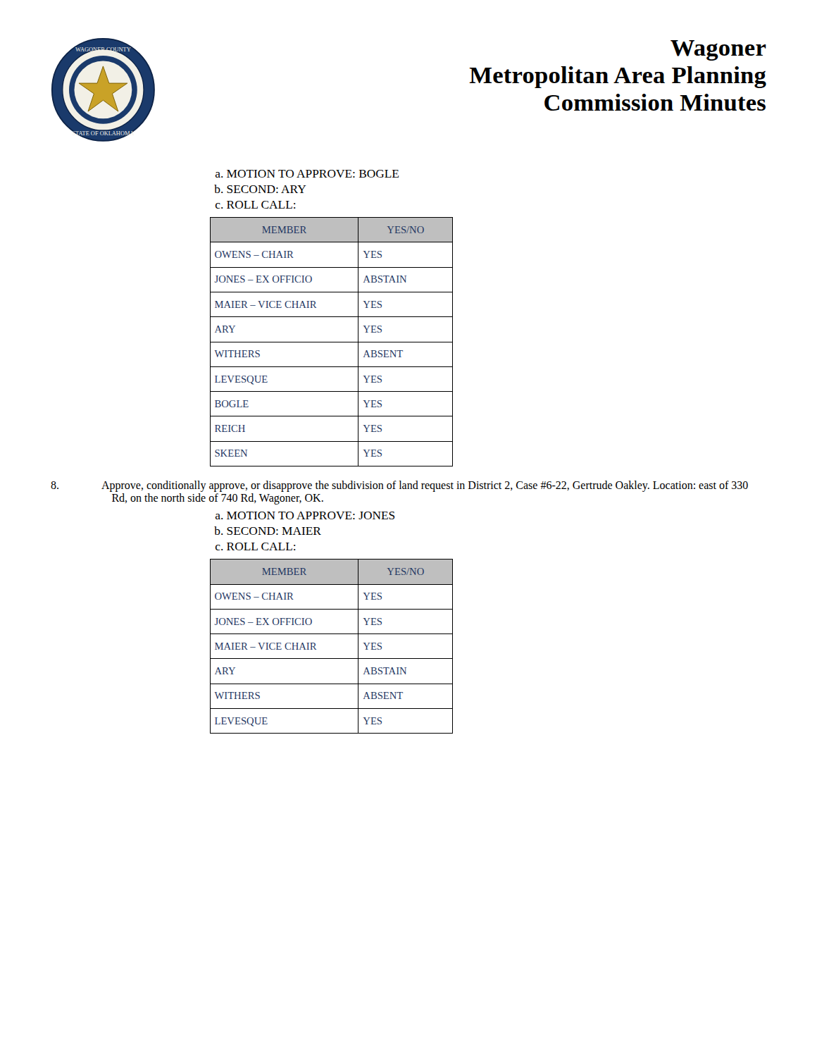WAGONER COUNTY STATE OF OKLAHOMA
Wagoner
Metropolitan Area Planning
Commission Minutes
MOTION TO APPROVE: BOGLE
SECOND: ARY
ROLL CALL:
| MEMBER | YES/NO |
| --- | --- |
| OWENS – CHAIR | YES |
| JONES – EX OFFICIO | ABSTAIN |
| MAIER – VICE CHAIR | YES |
| ARY | YES |
| WITHERS | ABSENT |
| LEVESQUE | YES |
| BOGLE | YES |
| REICH | YES |
| SKEEN | YES |
8. Approve, conditionally approve, or disapprove the subdivision of land request in District 2, Case #6-22, Gertrude Oakley. Location: east of 330 Rd, on the north side of 740 Rd, Wagoner, OK.
MOTION TO APPROVE: JONES
SECOND: MAIER
ROLL CALL:
| MEMBER | YES/NO |
| --- | --- |
| OWENS – CHAIR | YES |
| JONES – EX OFFICIO | YES |
| MAIER – VICE CHAIR | YES |
| ARY | ABSTAIN |
| WITHERS | ABSENT |
| LEVESQUE | YES |